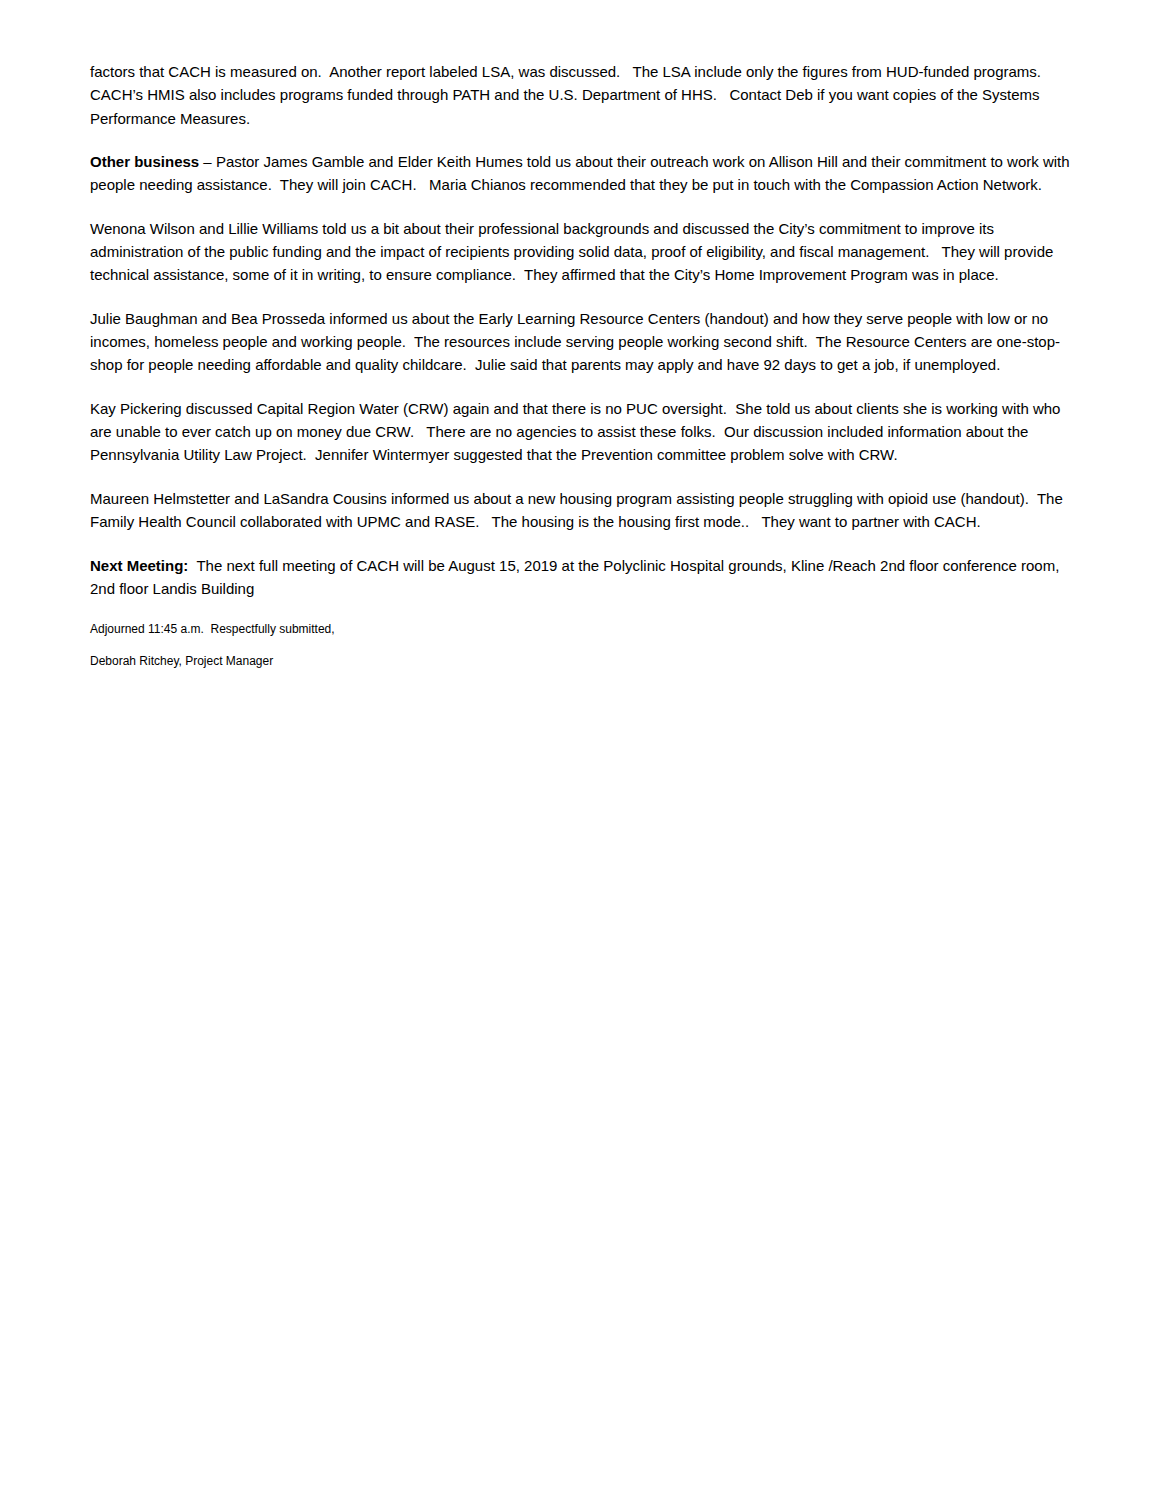factors that CACH is measured on. Another report labeled LSA, was discussed. The LSA include only the figures from HUD-funded programs. CACH’s HMIS also includes programs funded through PATH and the U.S. Department of HHS. Contact Deb if you want copies of the Systems Performance Measures.
Other business – Pastor James Gamble and Elder Keith Humes told us about their outreach work on Allison Hill and their commitment to work with people needing assistance. They will join CACH. Maria Chianos recommended that they be put in touch with the Compassion Action Network.
Wenona Wilson and Lillie Williams told us a bit about their professional backgrounds and discussed the City’s commitment to improve its administration of the public funding and the impact of recipients providing solid data, proof of eligibility, and fiscal management. They will provide technical assistance, some of it in writing, to ensure compliance. They affirmed that the City’s Home Improvement Program was in place.
Julie Baughman and Bea Prosseda informed us about the Early Learning Resource Centers (handout) and how they serve people with low or no incomes, homeless people and working people. The resources include serving people working second shift. The Resource Centers are one-stop-shop for people needing affordable and quality childcare. Julie said that parents may apply and have 92 days to get a job, if unemployed.
Kay Pickering discussed Capital Region Water (CRW) again and that there is no PUC oversight. She told us about clients she is working with who are unable to ever catch up on money due CRW. There are no agencies to assist these folks. Our discussion included information about the Pennsylvania Utility Law Project. Jennifer Wintermyer suggested that the Prevention committee problem solve with CRW.
Maureen Helmstetter and LaSandra Cousins informed us about a new housing program assisting people struggling with opioid use (handout). The Family Health Council collaborated with UPMC and RASE. The housing is the housing first mode.. They want to partner with CACH.
Next Meeting: The next full meeting of CACH will be August 15, 2019 at the Polyclinic Hospital grounds, Kline /Reach 2nd floor conference room, 2nd floor Landis Building
Adjourned 11:45 a.m. Respectfully submitted,
Deborah Ritchey, Project Manager